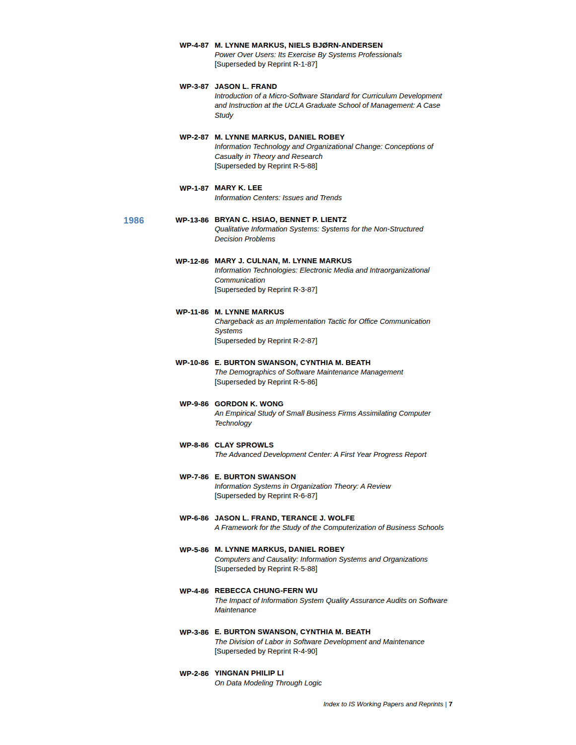WP-4-87
M. LYNNE MARKUS, NIELS BJØRN-ANDERSEN
Power Over Users: Its Exercise By Systems Professionals
[Superseded by Reprint R-1-87]
WP-3-87
JASON L. FRAND
Introduction of a Micro-Software Standard for Curriculum Development and Instruction at the UCLA Graduate School of Management: A Case Study
WP-2-87
M. LYNNE MARKUS, DANIEL ROBEY
Information Technology and Organizational Change: Conceptions of Casualty in Theory and Research
[Superseded by Reprint R-5-88]
WP-1-87
MARY K. LEE
Information Centers: Issues and Trends
1986
WP-13-86
BRYAN C. HSIAO, BENNET P. LIENTZ
Qualitative Information Systems: Systems for the Non-Structured Decision Problems
WP-12-86
MARY J. CULNAN, M. LYNNE MARKUS
Information Technologies: Electronic Media and Intraorganizational Communication
[Superseded by Reprint R-3-87]
WP-11-86
M. LYNNE MARKUS
Chargeback as an Implementation Tactic for Office Communication Systems
[Superseded by Reprint R-2-87]
WP-10-86
E. BURTON SWANSON, CYNTHIA M. BEATH
The Demographics of Software Maintenance Management
[Superseded by Reprint R-5-86]
WP-9-86
GORDON K. WONG
An Empirical Study of Small Business Firms Assimilating Computer Technology
WP-8-86
CLAY SPROWLS
The Advanced Development Center: A First Year Progress Report
WP-7-86
E. BURTON SWANSON
Information Systems in Organization Theory: A Review
[Superseded by Reprint R-6-87]
WP-6-86
JASON L. FRAND, TERANCE J. WOLFE
A Framework for the Study of the Computerization of Business Schools
WP-5-86
M. LYNNE MARKUS, DANIEL ROBEY
Computers and Causality: Information Systems and Organizations
[Superseded by Reprint R-5-88]
WP-4-86
REBECCA CHUNG-FERN WU
The Impact of Information System Quality Assurance Audits on Software Maintenance
WP-3-86
E. BURTON SWANSON, CYNTHIA M. BEATH
The Division of Labor in Software Development and Maintenance
[Superseded by Reprint R-4-90]
WP-2-86
YINGNAN PHILIP LI
On Data Modeling Through Logic
Index to IS Working Papers and Reprints | 7